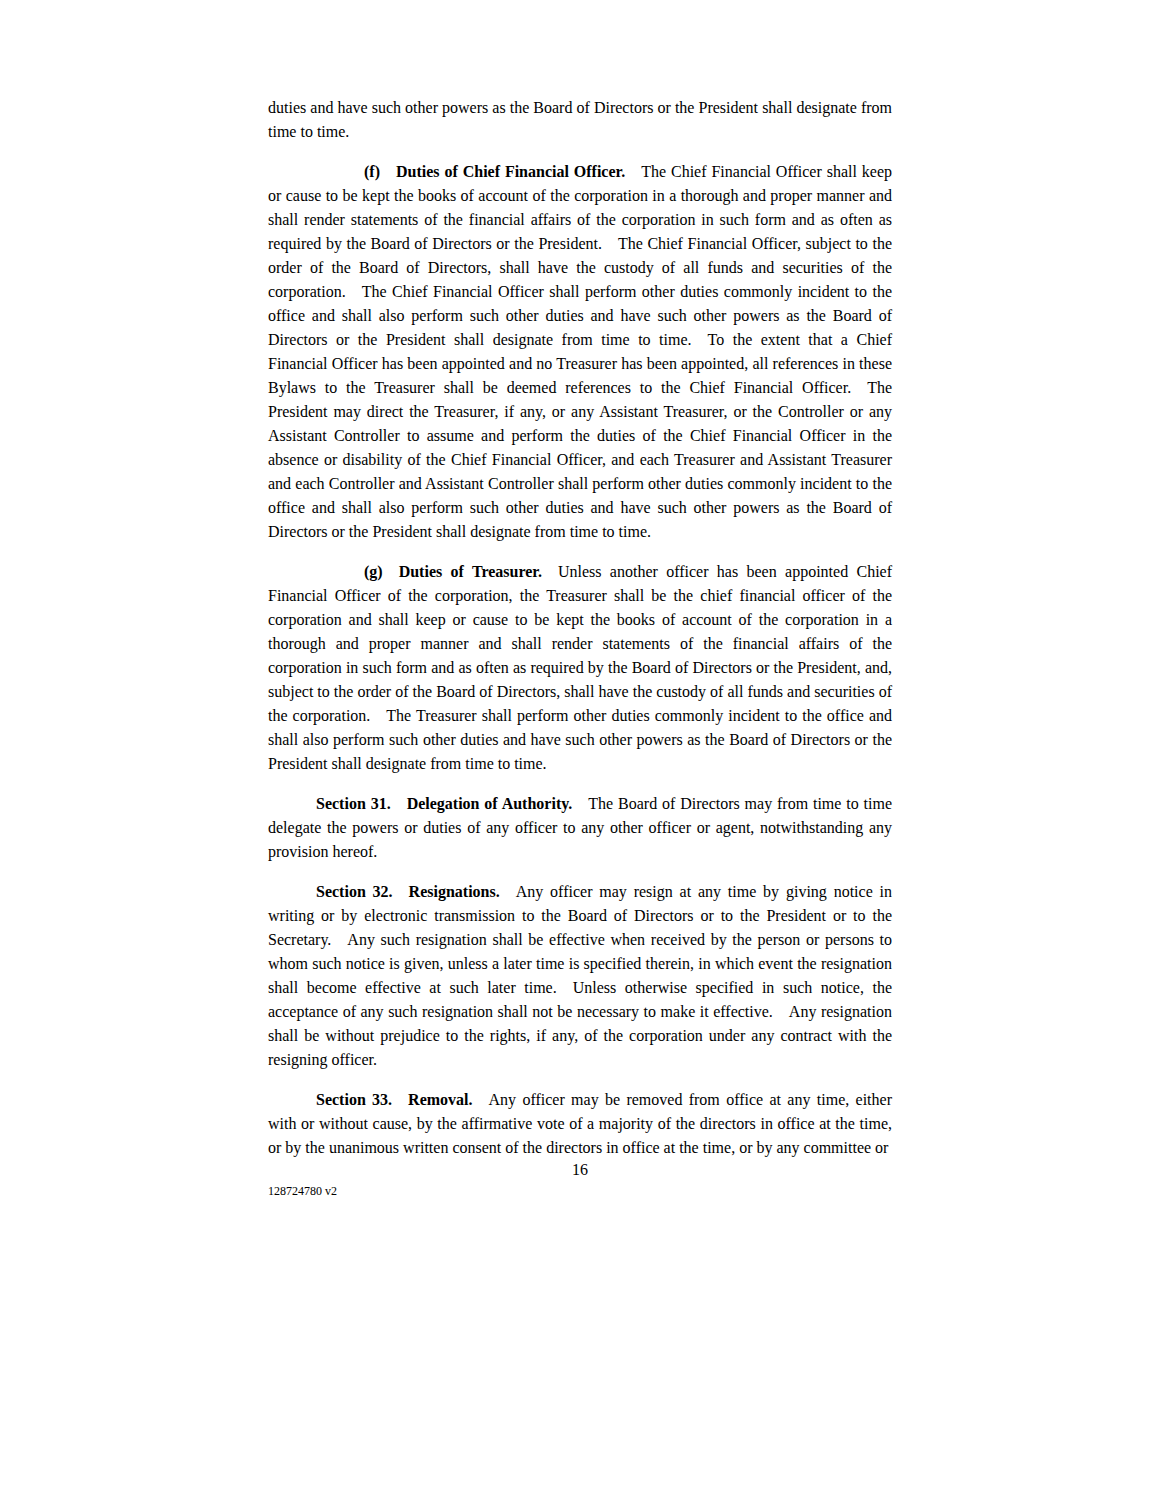duties and have such other powers as the Board of Directors or the President shall designate from time to time.
(f) Duties of Chief Financial Officer. The Chief Financial Officer shall keep or cause to be kept the books of account of the corporation in a thorough and proper manner and shall render statements of the financial affairs of the corporation in such form and as often as required by the Board of Directors or the President. The Chief Financial Officer, subject to the order of the Board of Directors, shall have the custody of all funds and securities of the corporation. The Chief Financial Officer shall perform other duties commonly incident to the office and shall also perform such other duties and have such other powers as the Board of Directors or the President shall designate from time to time. To the extent that a Chief Financial Officer has been appointed and no Treasurer has been appointed, all references in these Bylaws to the Treasurer shall be deemed references to the Chief Financial Officer. The President may direct the Treasurer, if any, or any Assistant Treasurer, or the Controller or any Assistant Controller to assume and perform the duties of the Chief Financial Officer in the absence or disability of the Chief Financial Officer, and each Treasurer and Assistant Treasurer and each Controller and Assistant Controller shall perform other duties commonly incident to the office and shall also perform such other duties and have such other powers as the Board of Directors or the President shall designate from time to time.
(g) Duties of Treasurer. Unless another officer has been appointed Chief Financial Officer of the corporation, the Treasurer shall be the chief financial officer of the corporation and shall keep or cause to be kept the books of account of the corporation in a thorough and proper manner and shall render statements of the financial affairs of the corporation in such form and as often as required by the Board of Directors or the President, and, subject to the order of the Board of Directors, shall have the custody of all funds and securities of the corporation. The Treasurer shall perform other duties commonly incident to the office and shall also perform such other duties and have such other powers as the Board of Directors or the President shall designate from time to time.
Section 31. Delegation of Authority. The Board of Directors may from time to time delegate the powers or duties of any officer to any other officer or agent, notwithstanding any provision hereof.
Section 32. Resignations. Any officer may resign at any time by giving notice in writing or by electronic transmission to the Board of Directors or to the President or to the Secretary. Any such resignation shall be effective when received by the person or persons to whom such notice is given, unless a later time is specified therein, in which event the resignation shall become effective at such later time. Unless otherwise specified in such notice, the acceptance of any such resignation shall not be necessary to make it effective. Any resignation shall be without prejudice to the rights, if any, of the corporation under any contract with the resigning officer.
Section 33. Removal. Any officer may be removed from office at any time, either with or without cause, by the affirmative vote of a majority of the directors in office at the time, or by the unanimous written consent of the directors in office at the time, or by any committee or
16
128724780 v2